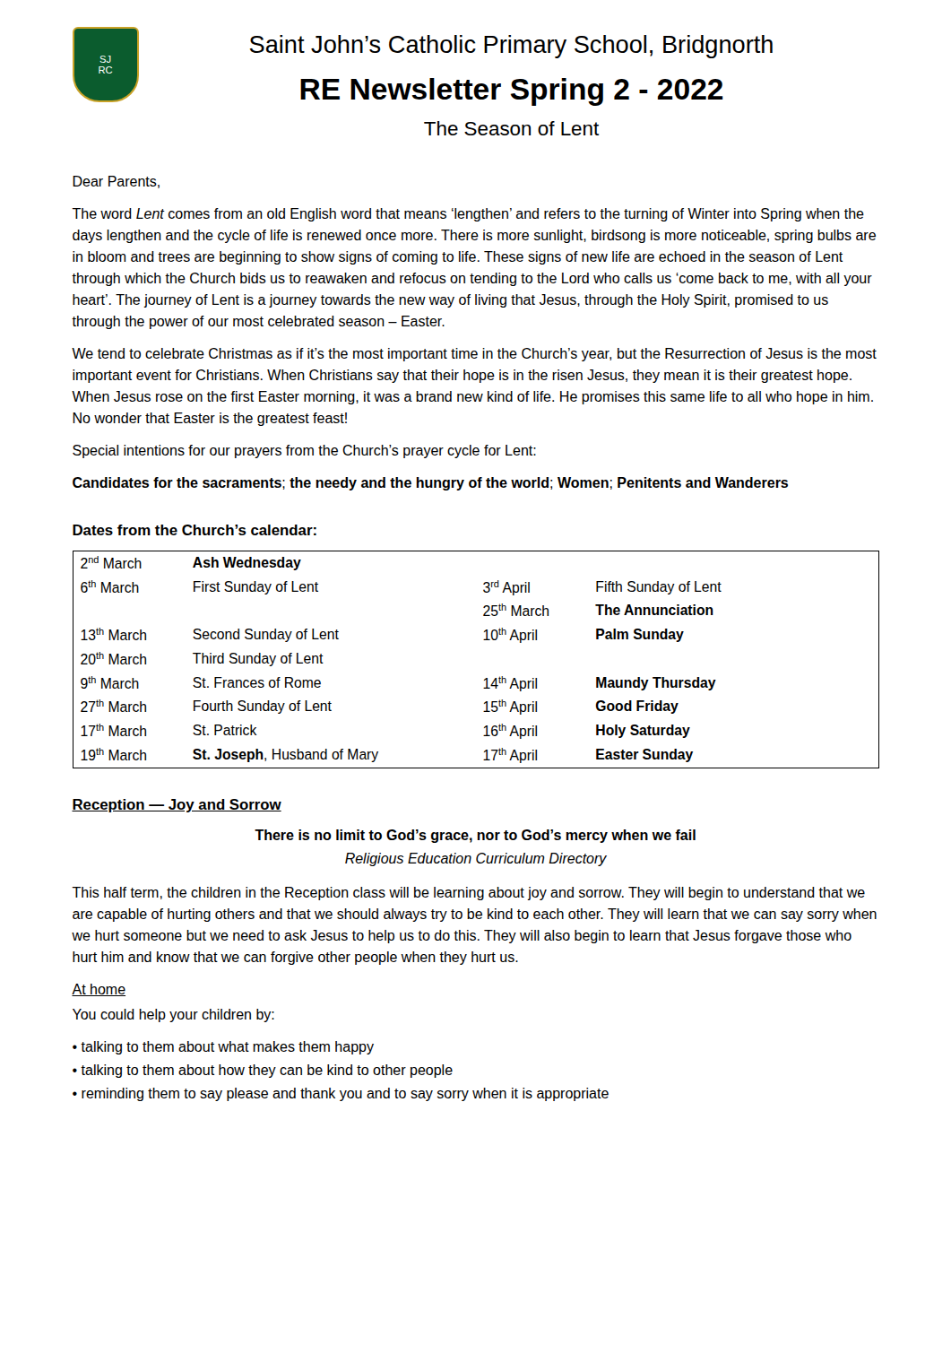SJ
RC
Saint John’s Catholic Primary School, Bridgnorth
RE Newsletter Spring 2 - 2022
The Season of Lent
Dear Parents,
The word Lent comes from an old English word that means ‘lengthen’ and refers to the turning of Winter into Spring when the days lengthen and the cycle of life is renewed once more. There is more sunlight, birdsong is more noticeable, spring bulbs are in bloom and trees are beginning to show signs of coming to life. These signs of new life are echoed in the season of Lent through which the Church bids us to reawaken and refocus on tending to the Lord who calls us ‘come back to me, with all your heart’. The journey of Lent is a journey towards the new way of living that Jesus, through the Holy Spirit, promised to us through the power of our most celebrated season – Easter.
We tend to celebrate Christmas as if it’s the most important time in the Church’s year, but the Resurrection of Jesus is the most important event for Christians. When Christians say that their hope is in the risen Jesus, they mean it is their greatest hope. When Jesus rose on the first Easter morning, it was a brand new kind of life. He promises this same life to all who hope in him. No wonder that Easter is the greatest feast!
Special intentions for our prayers from the Church’s prayer cycle for Lent:
Candidates for the sacraments; the needy and the hungry of the world; Women; Penitents and Wanderers
Dates from the Church’s calendar:
| 2 nd March | Ash Wednesday | | |
| 6 th March | First Sunday of Lent | 3 rd April | Fifth Sunday of Lent |
| | | 25 th March | The Annunciation |
| 13 th March | Second Sunday of Lent | 10 th April | Palm Sunday |
| 20 th March | Third Sunday of Lent | | |
| 9 th March | St. Frances of Rome | 14 th April | Maundy Thursday |
| 27 th March | Fourth Sunday of Lent | 15 th April | Good Friday |
| 17 th March | St. Patrick | 16 th April | Holy Saturday |
| 19 th March | St. Joseph , Husband of Mary | 17 th April | Easter Sunday |
Reception — Joy and Sorrow
There is no limit to God’s grace, nor to God’s mercy when we fail
Religious Education Curriculum Directory
This half term, the children in the Reception class will be learning about joy and sorrow. They will begin to understand that we are capable of hurting others and that we should always try to be kind to each other. They will learn that we can say sorry when we hurt someone but we need to ask Jesus to help us to do this. They will also begin to learn that Jesus forgave those who hurt him and know that we can forgive other people when they hurt us.
At home
You could help your children by:
talking to them about what makes them happy
talking to them about how they can be kind to other people
reminding them to say please and thank you and to say sorry when it is appropriate